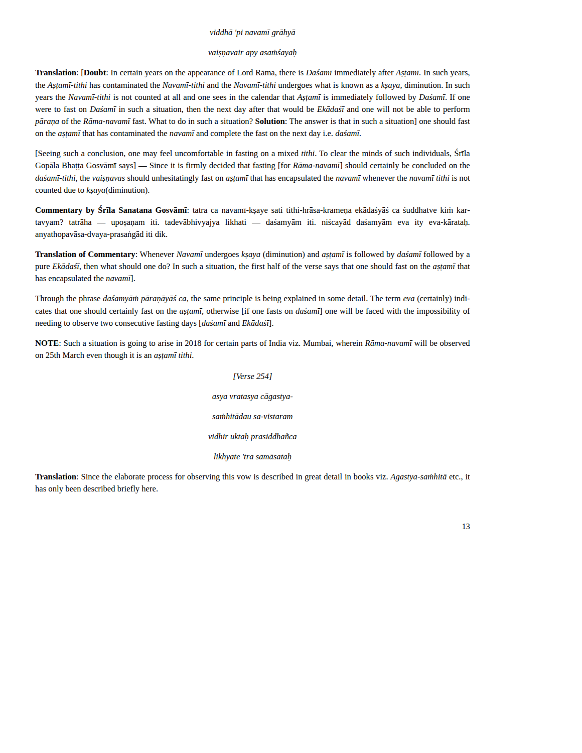viddhā 'pi navamī grāhyā
vaiṣṇavair apy asaṁśayaḥ
Translation: [Doubt: In certain years on the appearance of Lord Rāma, there is Daśamī immediately after Aṣṭamī. In such years, the Aṣṭamī-tithi has contaminated the Navamī-tithi and the Navamī-tithi undergoes what is known as a kṣaya, diminution. In such years the Navamī-tithi is not counted at all and one sees in the calendar that Aṣṭamī is immediately followed by Daśamī. If one were to fast on Daśamī in such a situation, then the next day after that would be Ekādaśī and one will not be able to perform pāraṇa of the Rāma-navamī fast. What to do in such a situation? Solution: The answer is that in such a situation] one should fast on the aṣṭamī that has contaminated the navamī and complete the fast on the next day i.e. daśamī.
[Seeing such a conclusion, one may feel uncomfortable in fasting on a mixed tithi. To clear the minds of such individuals, Śrīla Gopāla Bhaṭṭa Gosvāmī says] — Since it is firmly decided that fasting [for Rāma-navamī] should certainly be concluded on the daśamī-tithi, the vaiṣṇavas should unhesitatingly fast on aṣṭamī that has encapsulated the navamī whenever the navamī tithi is not counted due to kṣaya(diminution).
Commentary by Śrīla Sanatana Gosvāmī: tatra ca navamī-kṣaye sati tithi-hrāsa-krameṇa ekādaśyāś ca śuddhatve kiṁ kartavyam? tatrāha — upoṣaṇam iti. tadevābhivyajya likhati — daśamyām iti. niścayād daśamyām eva ity eva-kārataḥ. anyathopavāsa-dvaya-prasaṅgād iti dik.
Translation of Commentary: Whenever Navamī undergoes kṣaya (diminution) and aṣṭamī is followed by daśamī followed by a pure Ekādaśī, then what should one do? In such a situation, the first half of the verse says that one should fast on the aṣṭamī that has encapsulated the navamī].
Through the phrase daśamyāṁ pāraṇāyāś ca, the same principle is being explained in some detail. The term eva (certainly) indicates that one should certainly fast on the aṣṭamī, otherwise [if one fasts on daśamī] one will be faced with the impossibility of needing to observe two consecutive fasting days [daśamī and Ekādaśī].
NOTE: Such a situation is going to arise in 2018 for certain parts of India viz. Mumbai, wherein Rāma-navamī will be observed on 25th March even though it is an aṣṭamī tithi.
[Verse 254]
asya vratasya cāgastya-
saṁhitādau sa-vistaram
vidhir uktaḥ prasiddhañca
likhyate 'tra samāsataḥ
Translation: Since the elaborate process for observing this vow is described in great detail in books viz. Agastya-saṁhitā etc., it has only been described briefly here.
13